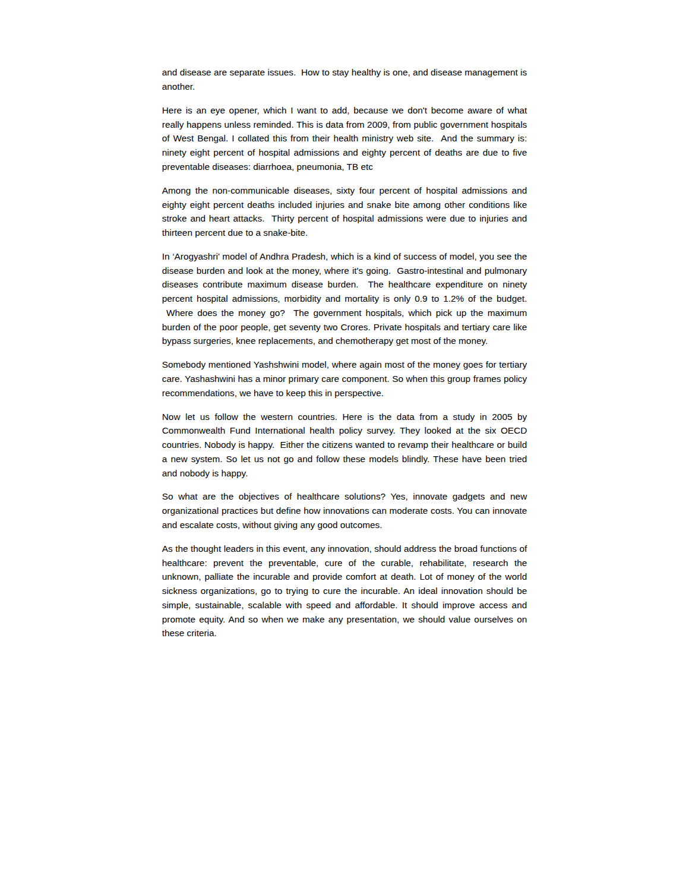and disease are separate issues. How to stay healthy is one, and disease management is another.
Here is an eye opener, which I want to add, because we don't become aware of what really happens unless reminded. This is data from 2009, from public government hospitals of West Bengal. I collated this from their health ministry web site. And the summary is: ninety eight percent of hospital admissions and eighty percent of deaths are due to five preventable diseases: diarrhoea, pneumonia, TB etc
Among the non-communicable diseases, sixty four percent of hospital admissions and eighty eight percent deaths included injuries and snake bite among other conditions like stroke and heart attacks. Thirty percent of hospital admissions were due to injuries and thirteen percent due to a snake-bite.
In ‘Arogyashri’ model of Andhra Pradesh, which is a kind of success of model, you see the disease burden and look at the money, where it's going. Gastro-intestinal and pulmonary diseases contribute maximum disease burden. The healthcare expenditure on ninety percent hospital admissions, morbidity and mortality is only 0.9 to 1.2% of the budget. Where does the money go? The government hospitals, which pick up the maximum burden of the poor people, get seventy two Crores. Private hospitals and tertiary care like bypass surgeries, knee replacements, and chemotherapy get most of the money.
Somebody mentioned Yashshwini model, where again most of the money goes for tertiary care. Yashashwini has a minor primary care component. So when this group frames policy recommendations, we have to keep this in perspective.
Now let us follow the western countries. Here is the data from a study in 2005 by Commonwealth Fund International health policy survey. They looked at the six OECD countries. Nobody is happy. Either the citizens wanted to revamp their healthcare or build a new system. So let us not go and follow these models blindly. These have been tried and nobody is happy.
So what are the objectives of healthcare solutions? Yes, innovate gadgets and new organizational practices but define how innovations can moderate costs. You can innovate and escalate costs, without giving any good outcomes.
As the thought leaders in this event, any innovation, should address the broad functions of healthcare: prevent the preventable, cure of the curable, rehabilitate, research the unknown, palliate the incurable and provide comfort at death. Lot of money of the world sickness organizations, go to trying to cure the incurable. An ideal innovation should be simple, sustainable, scalable with speed and affordable. It should improve access and promote equity. And so when we make any presentation, we should value ourselves on these criteria.